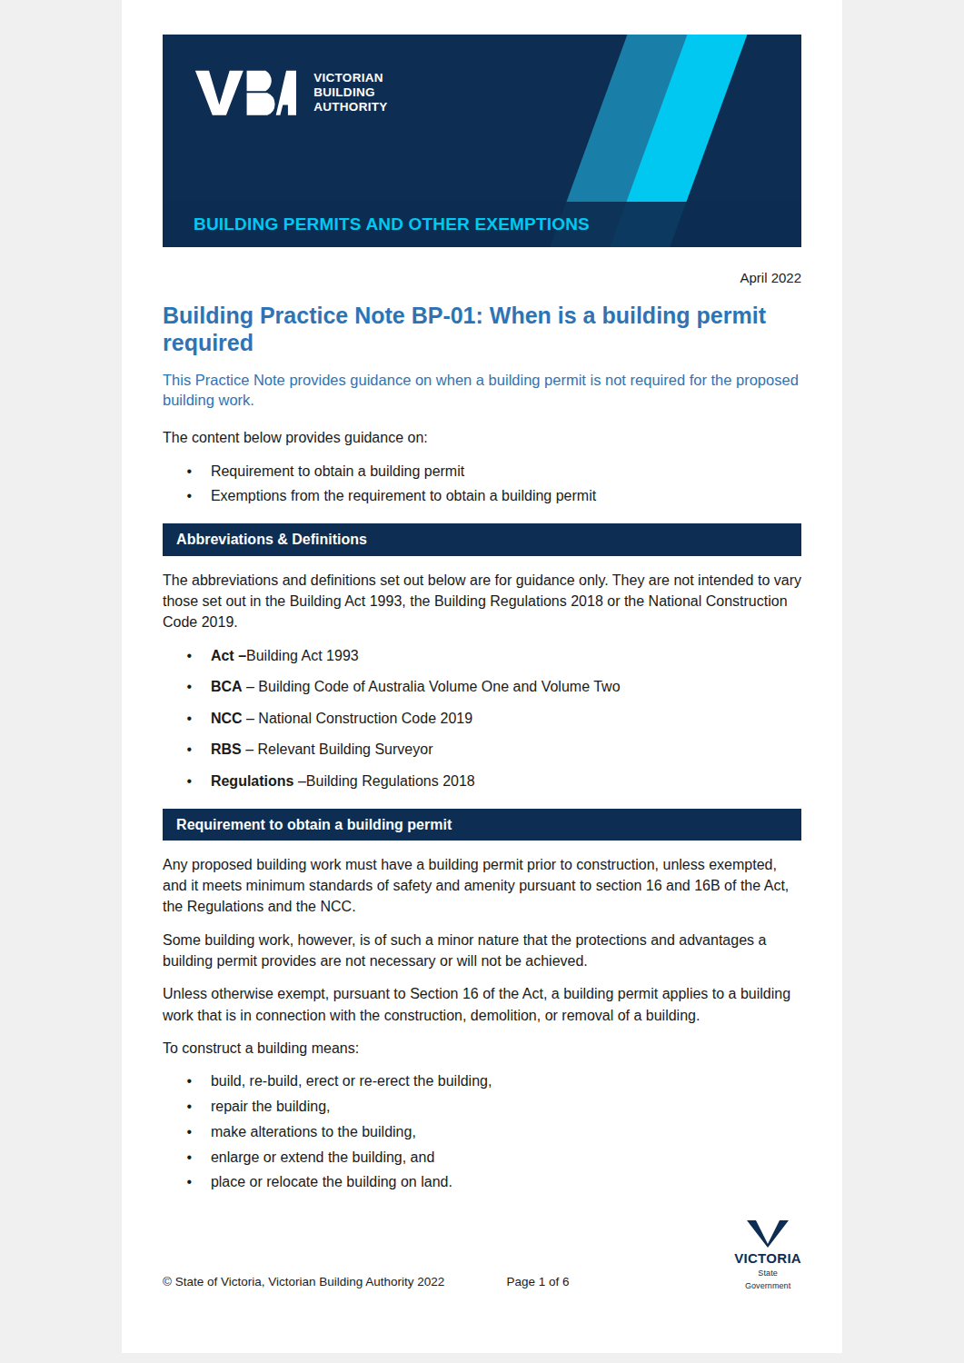Victorian
Building
Authority
BUILDING PERMITS AND OTHER EXEMPTIONS
April 2022
Building Practice Note BP-01: When is a building permit required
This Practice Note provides guidance on when a building permit is not required for the proposed building work.
The content below provides guidance on:
Requirement to obtain a building permit
Exemptions from the requirement to obtain a building permit
Abbreviations & Definitions
The abbreviations and definitions set out below are for guidance only. They are not intended to vary those set out in the Building Act 1993, the Building Regulations 2018 or the National Construction Code 2019.
Act –Building Act 1993
BCA – Building Code of Australia Volume One and Volume Two
NCC – National Construction Code 2019
RBS – Relevant Building Surveyor
Regulations –Building Regulations 2018
Requirement to obtain a building permit
Any proposed building work must have a building permit prior to construction, unless exempted, and it meets minimum standards of safety and amenity pursuant to section 16 and 16B of the Act, the Regulations and the NCC.
Some building work, however, is of such a minor nature that the protections and advantages a building permit provides are not necessary or will not be achieved.
Unless otherwise exempt, pursuant to Section 16 of the Act, a building permit applies to a building work that is in connection with the construction, demolition, or removal of a building.
To construct a building means:
build, re-build, erect or re-erect the building,
repair the building,
make alterations to the building,
enlarge or extend the building, and
place or relocate the building on land.
© State of Victoria, Victorian Building Authority 2022 Page 1 of 6
VICTORIA
State
Government